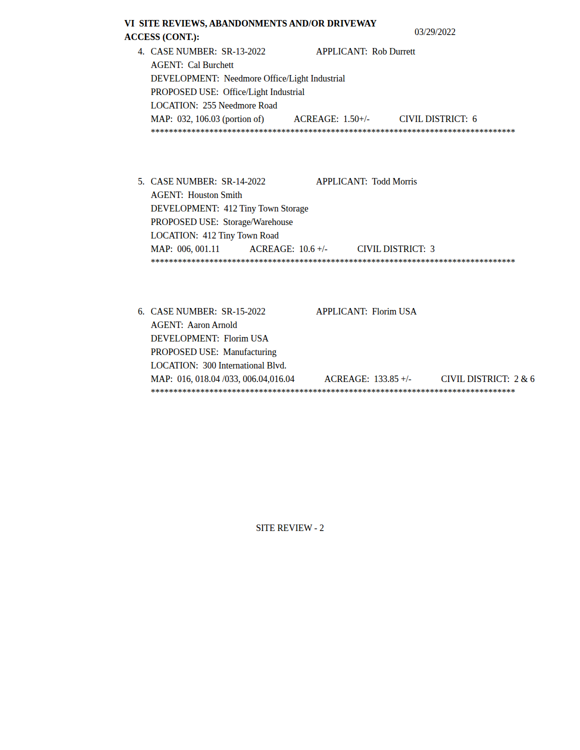VI SITE REVIEWS, ABANDONMENTS AND/OR DRIVEWAY ACCESS (CONT.):
03/29/2022
4.
CASE NUMBER: SR-13-2022 APPLICANT: Rob Durrett
AGENT: Cal Burchett
DEVELOPMENT: Needmore Office/Light Industrial
PROPOSED USE: Office/Light Industrial
LOCATION: 255 Needmore Road
MAP: 032, 106.03 (portion of) ACREAGE: 1.50+/- CIVIL DISTRICT: 6
*********************************************************************************
5.
CASE NUMBER: SR-14-2022 APPLICANT: Todd Morris
AGENT: Houston Smith
DEVELOPMENT: 412 Tiny Town Storage
PROPOSED USE: Storage/Warehouse
LOCATION: 412 Tiny Town Road
MAP: 006, 001.11 ACREAGE: 10.6 +/- CIVIL DISTRICT: 3
*********************************************************************************
6.
CASE NUMBER: SR-15-2022 APPLICANT: Florim USA
AGENT: Aaron Arnold
DEVELOPMENT: Florim USA
PROPOSED USE: Manufacturing
LOCATION: 300 International Blvd.
MAP: 016, 018.04 /033, 006.04,016.04 ACREAGE: 133.85 +/- CIVIL DISTRICT: 2 & 6
*********************************************************************************
SITE REVIEW - 2